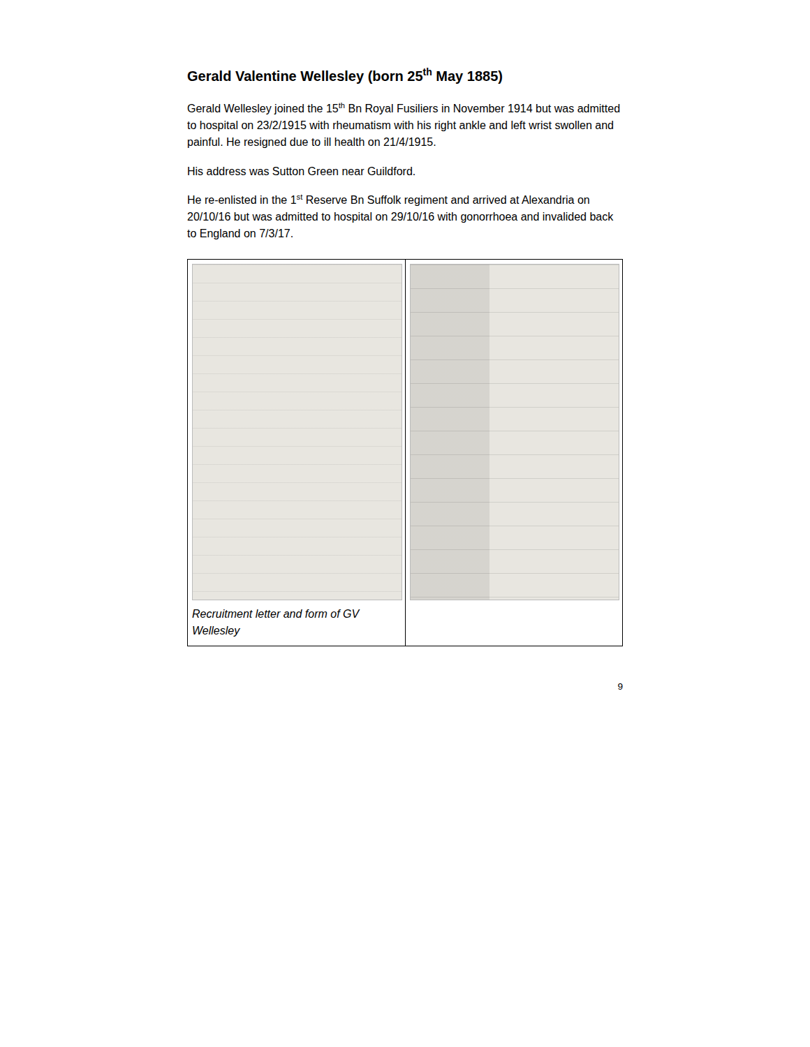Gerald Valentine Wellesley (born 25th May 1885)
Gerald Wellesley joined the 15th Bn Royal Fusiliers in November 1914 but was admitted to hospital on 23/2/1915 with rheumatism with his right ankle and left wrist swollen and painful. He resigned due to ill health on 21/4/1915.
His address was Sutton Green near Guildford.
He re-enlisted in the 1st Reserve Bn Suffolk regiment and arrived at Alexandria on 20/10/16 but was admitted to hospital on 29/10/16 with gonorrhoea and invalided back to England on 7/3/17.
| Recruitment letter and form of GV Wellesley | |
9